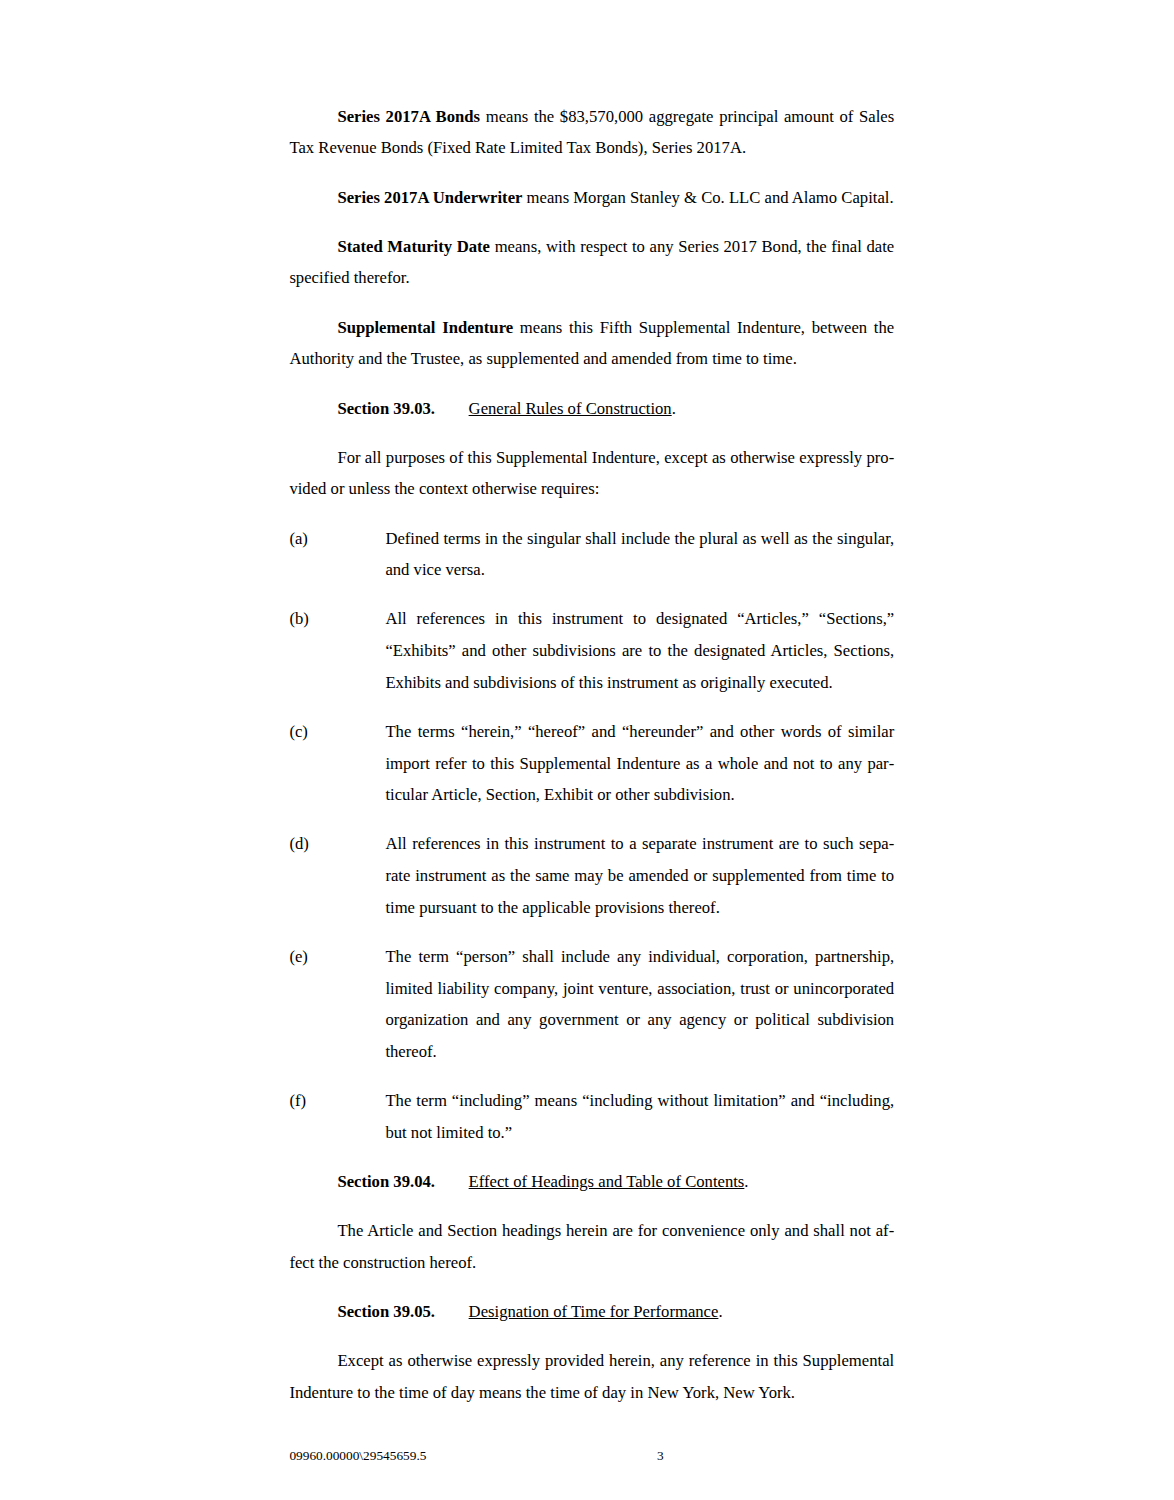Series 2017A Bonds means the $83,570,000 aggregate principal amount of Sales Tax Revenue Bonds (Fixed Rate Limited Tax Bonds), Series 2017A.
Series 2017A Underwriter means Morgan Stanley & Co. LLC and Alamo Capital.
Stated Maturity Date means, with respect to any Series 2017 Bond, the final date specified therefor.
Supplemental Indenture means this Fifth Supplemental Indenture, between the Authority and the Trustee, as supplemented and amended from time to time.
Section 39.03. General Rules of Construction.
For all purposes of this Supplemental Indenture, except as otherwise expressly provided or unless the context otherwise requires:
(a) Defined terms in the singular shall include the plural as well as the singular, and vice versa.
(b) All references in this instrument to designated “Articles,” “Sections,” “Exhibits” and other subdivisions are to the designated Articles, Sections, Exhibits and subdivisions of this instrument as originally executed.
(c) The terms “herein,” “hereof” and “hereunder” and other words of similar import refer to this Supplemental Indenture as a whole and not to any particular Article, Section, Exhibit or other subdivision.
(d) All references in this instrument to a separate instrument are to such separate instrument as the same may be amended or supplemented from time to time pursuant to the applicable provisions thereof.
(e) The term “person” shall include any individual, corporation, partnership, limited liability company, joint venture, association, trust or unincorporated organization and any government or any agency or political subdivision thereof.
(f) The term “including” means “including without limitation” and “including, but not limited to.”
Section 39.04. Effect of Headings and Table of Contents.
The Article and Section headings herein are for convenience only and shall not affect the construction hereof.
Section 39.05. Designation of Time for Performance.
Except as otherwise expressly provided herein, any reference in this Supplemental Indenture to the time of day means the time of day in New York, New York.
09960.00000\29545659.5
3